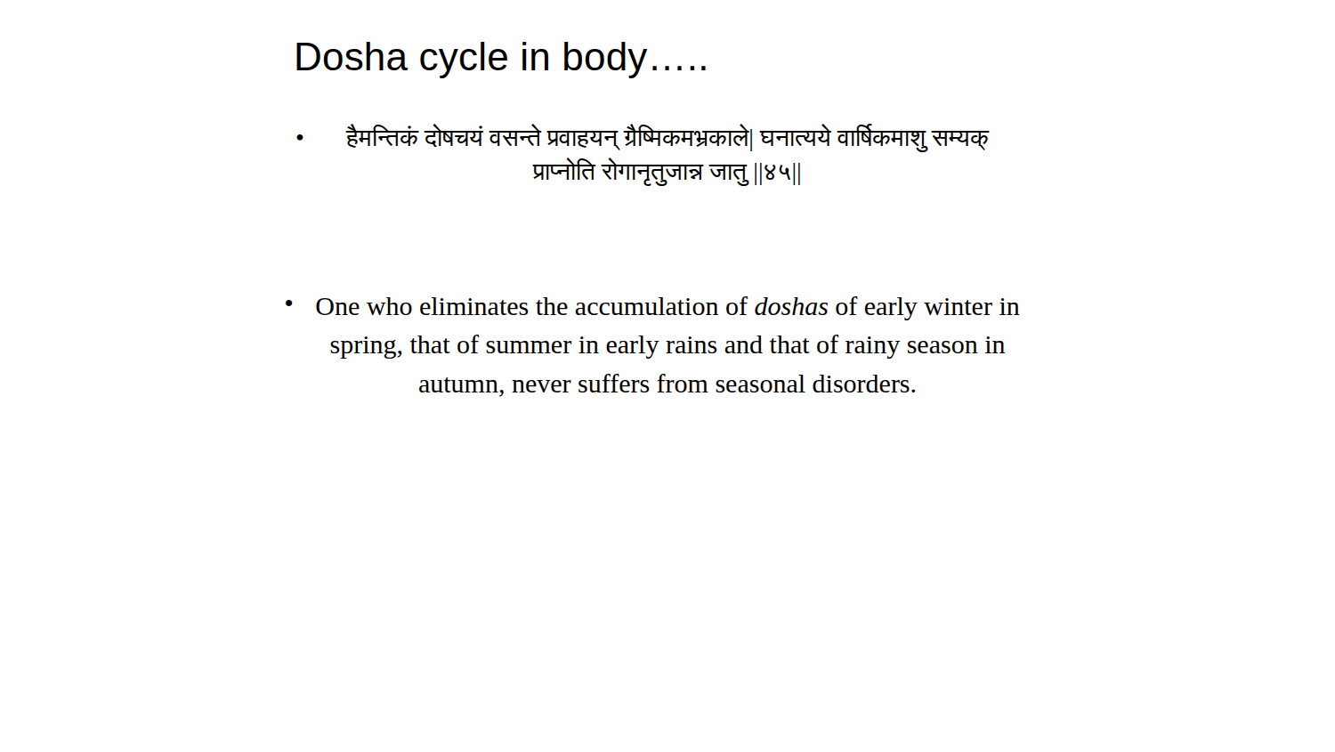Dosha cycle in body…..
हैमन्तिकं दोषचयं वसन्ते प्रवाहयन् ग्रैष्मिकमभ्रकाले| घनात्यये वार्षिकमाशु सम्यक् प्राप्नोति रोगानृतुजान्न जातु ||४५||
One who eliminates the accumulation of doshas of early winter in spring, that of summer in early rains and that of rainy season in autumn, never suffers from seasonal disorders.